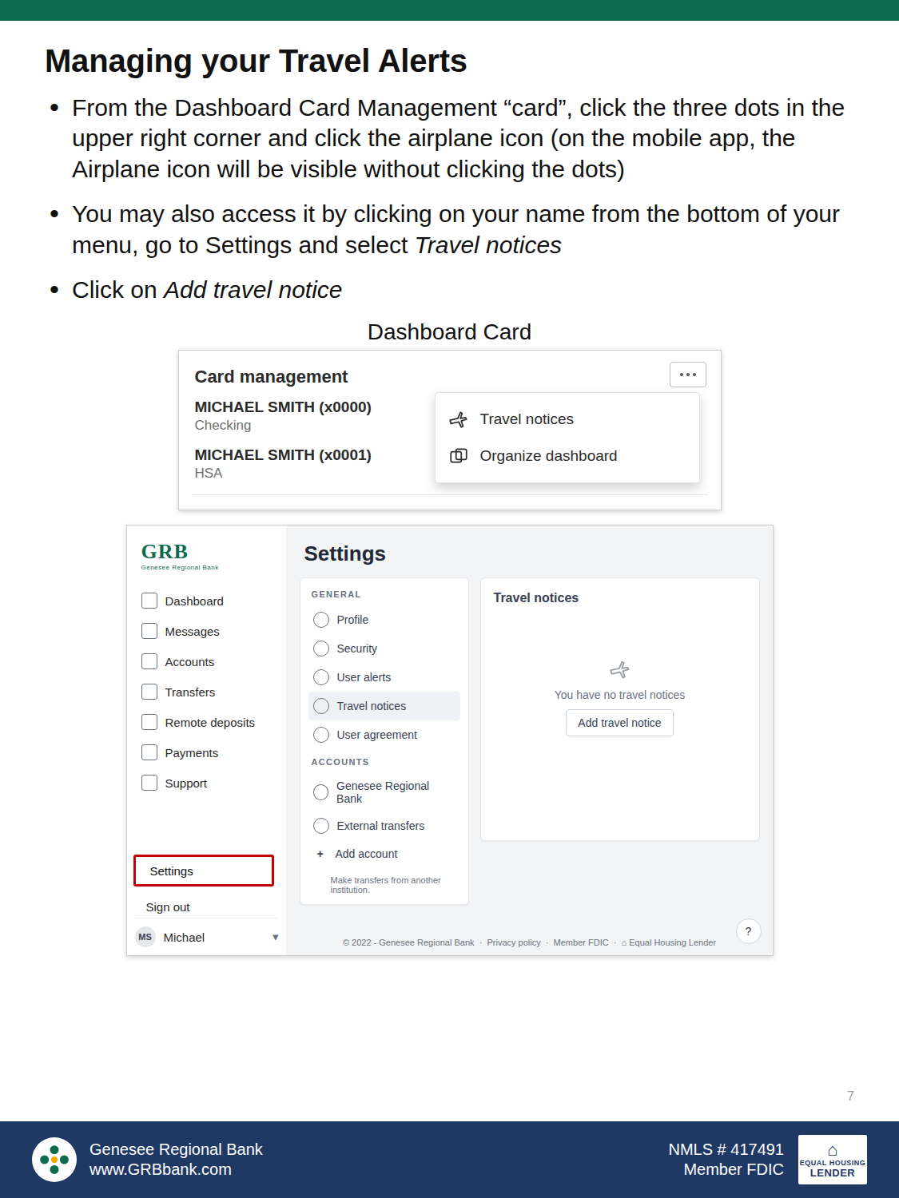Managing your Travel Alerts
From the Dashboard Card Management “card”, click the three dots in the upper right corner and click the airplane icon (on the mobile app, the Airplane icon will be visible without clicking the dots)
You may also access it by clicking on your name from the bottom of your menu, go to Settings and select Travel notices
Click on Add travel notice
Dashboard Card
Card management
MICHAEL SMITH (x0000)
Checking
MICHAEL SMITH (x0001)
HSA
Travel notices
Organize dashboard
GRB
Genesee Regional Bank
Dashboard
Messages
Accounts
Transfers
Remote deposits
Payments
Support
Settings
Sign out
MS Michael ▾
Settings
GENERAL
Profile
Security
User alerts
Travel notices
User agreement
ACCOUNTS
Genesee Regional Bank
External transfers
+ Add account
Make transfers from another institution.
Travel notices
You have no travel notices
Add travel notice
© 2022 - Genesee Regional Bank · Privacy policy · Member FDIC · ⌂ Equal Housing Lender
?
7
Genesee Regional Bank
www.GRBbank.com
NMLS # 417491
Member FDIC
⌂
EQUAL HOUSING
LENDER